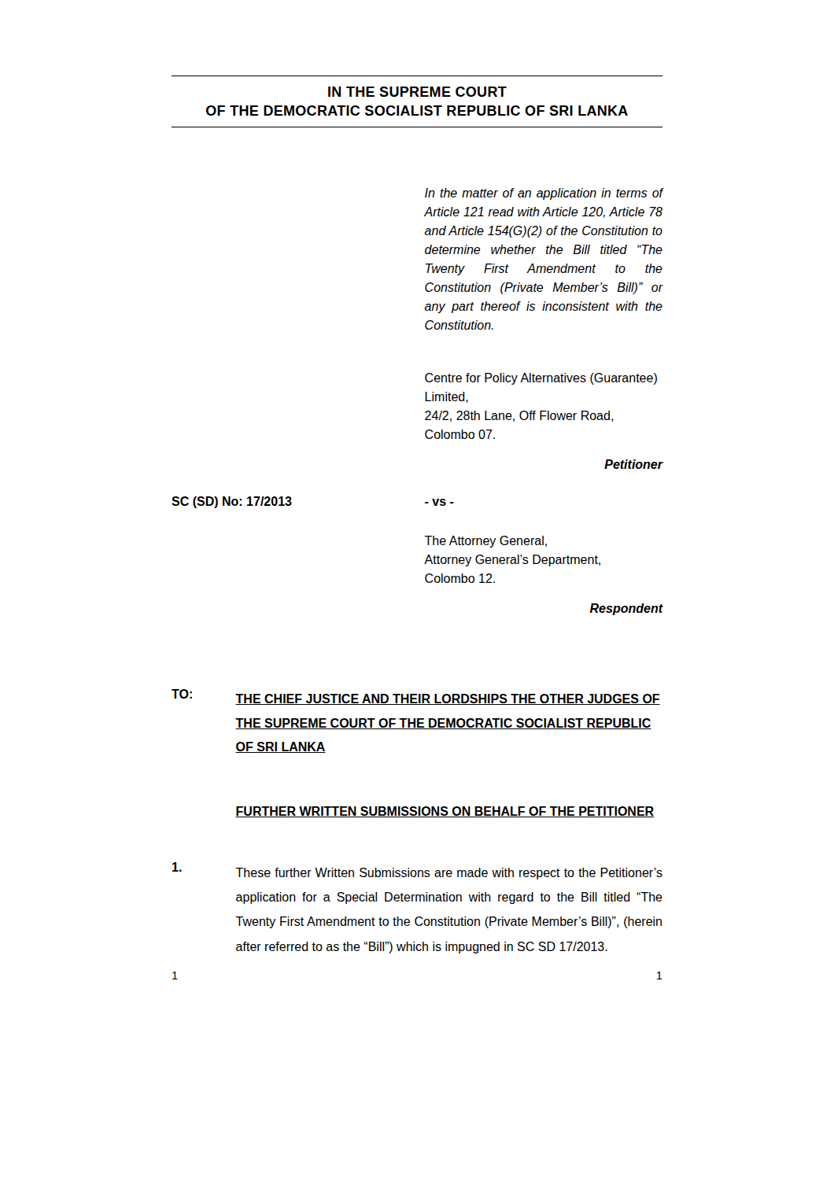IN THE SUPREME COURT
OF THE DEMOCRATIC SOCIALIST REPUBLIC OF SRI LANKA
In the matter of an application in terms of Article 121 read with Article 120, Article 78 and Article 154(G)(2) of the Constitution to determine whether the Bill titled “The Twenty First Amendment to the Constitution (Private Member’s Bill)” or any part thereof is inconsistent with the Constitution.
Centre for Policy Alternatives (Guarantee) Limited,
24/2, 28th Lane, Off Flower Road,
Colombo 07.
Petitioner
SC (SD) No: 17/2013
- vs -
The Attorney General,
Attorney General’s Department,
Colombo 12.
Respondent
TO:
THE CHIEF JUSTICE AND THEIR LORDSHIPS THE OTHER JUDGES OF THE SUPREME COURT OF THE DEMOCRATIC SOCIALIST REPUBLIC OF SRI LANKA
FURTHER WRITTEN SUBMISSIONS ON BEHALF OF THE PETITIONER
1.
These further Written Submissions are made with respect to the Petitioner’s application for a Special Determination with regard to the Bill titled “The Twenty First Amendment to the Constitution (Private Member’s Bill)”, (herein after referred to as the “Bill”) which is impugned in SC SD 17/2013.
1 1